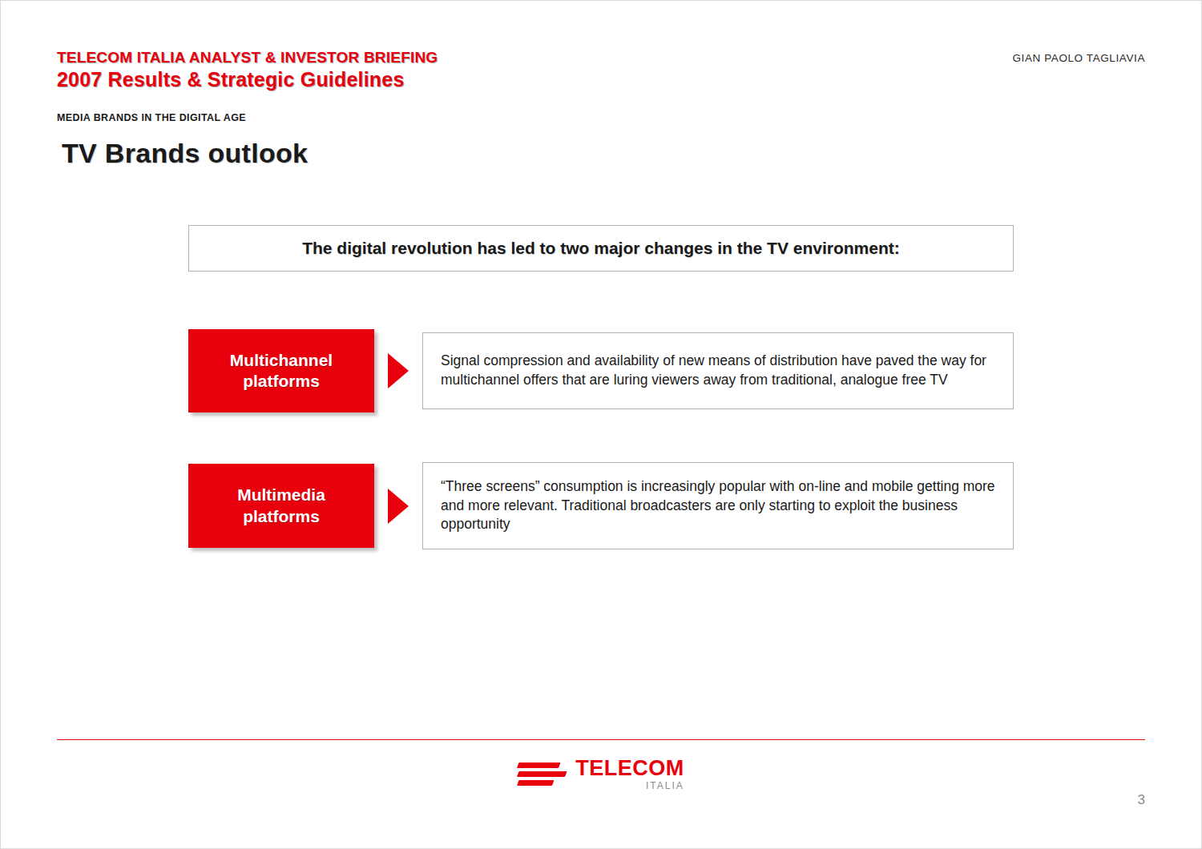TELECOM ITALIA ANALYST & INVESTOR BRIEFING 2007 Results & Strategic Guidelines
GIAN PAOLO TAGLIAVIA
MEDIA BRANDS IN THE DIGITAL AGE
TV Brands outlook
The digital revolution has led to two major changes in the TV environment:
Multichannel
platforms
Signal compression and availability of new means of distribution have paved the way for multichannel offers that are luring viewers away from traditional, analogue free TV
Multimedia
platforms
“Three screens” consumption is increasingly popular with on-line and mobile getting more and more relevant. Traditional broadcasters are only starting to exploit the business opportunity
TELECOM
ITALIA
3